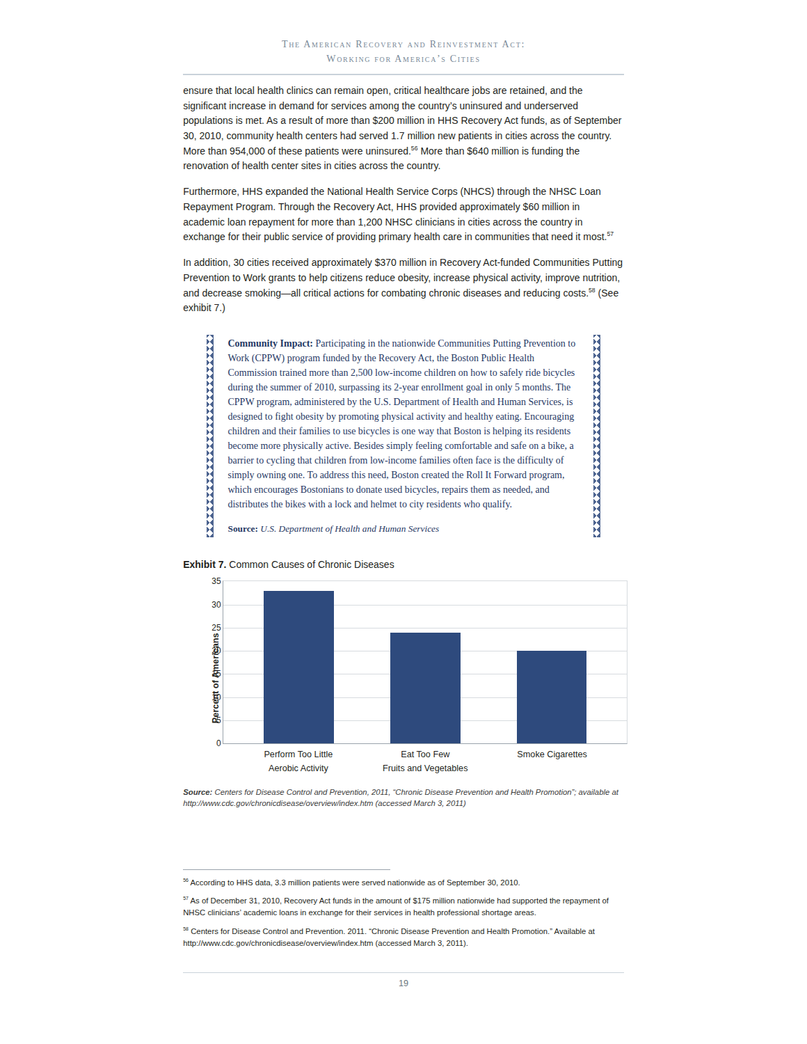The American Recovery and Reinvestment Act:
Working for America’s Cities
ensure that local health clinics can remain open, critical healthcare jobs are retained, and the significant increase in demand for services among the country’s uninsured and underserved populations is met. As a result of more than $200 million in HHS Recovery Act funds, as of September 30, 2010, community health centers had served 1.7 million new patients in cities across the country. More than 954,000 of these patients were uninsured.56 More than $640 million is funding the renovation of health center sites in cities across the country.
Furthermore, HHS expanded the National Health Service Corps (NHCS) through the NHSC Loan Repayment Program. Through the Recovery Act, HHS provided approximately $60 million in academic loan repayment for more than 1,200 NHSC clinicians in cities across the country in exchange for their public service of providing primary health care in communities that need it most.57
In addition, 30 cities received approximately $370 million in Recovery Act-funded Communities Putting Prevention to Work grants to help citizens reduce obesity, increase physical activity, improve nutrition, and decrease smoking—all critical actions for combating chronic diseases and reducing costs.58 (See exhibit 7.)
Community Impact: Participating in the nationwide Communities Putting Prevention to Work (CPPW) program funded by the Recovery Act, the Boston Public Health Commission trained more than 2,500 low-income children on how to safely ride bicycles during the summer of 2010, surpassing its 2-year enrollment goal in only 5 months. The CPPW program, administered by the U.S. Department of Health and Human Services, is designed to fight obesity by promoting physical activity and healthy eating. Encouraging children and their families to use bicycles is one way that Boston is helping its residents become more physically active. Besides simply feeling comfortable and safe on a bike, a barrier to cycling that children from low-income families often face is the difficulty of simply owning one. To address this need, Boston created the Roll It Forward program, which encourages Bostonians to donate used bicycles, repairs them as needed, and distributes the bikes with a lock and helmet to city residents who qualify.
Source: U.S. Department of Health and Human Services
Exhibit 7. Common Causes of Chronic Diseases
Percent of Americans
35 30 25 20 15 10 5 0
Perform Too Little
Aerobic Activity
Eat Too Few
Fruits and Vegetables
Smoke Cigarettes
Source: Centers for Disease Control and Prevention, 2011, “Chronic Disease Prevention and Health Promotion”; available at http://www.cdc.gov/chronicdisease/overview/index.htm (accessed March 3, 2011)
56 According to HHS data, 3.3 million patients were served nationwide as of September 30, 2010.
57 As of December 31, 2010, Recovery Act funds in the amount of $175 million nationwide had supported the repayment of NHSC clinicians’ academic loans in exchange for their services in health professional shortage areas.
58 Centers for Disease Control and Prevention. 2011. “Chronic Disease Prevention and Health Promotion.” Available at http://www.cdc.gov/chronicdisease/overview/index.htm (accessed March 3, 2011).
19